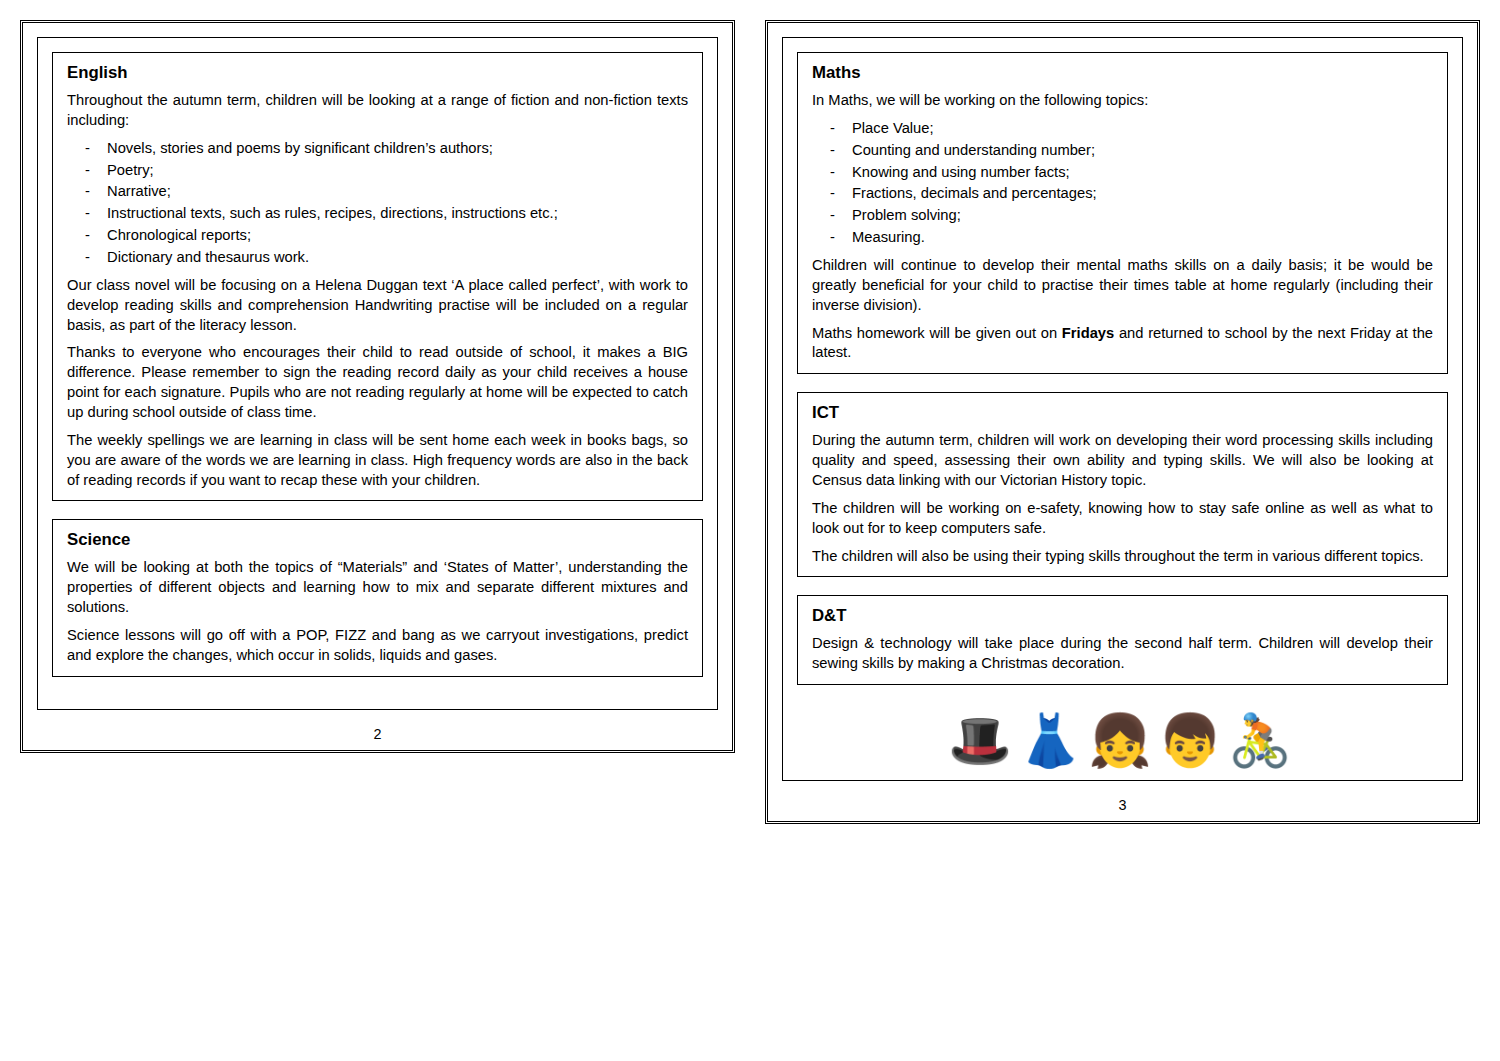English
Throughout the autumn term, children will be looking at a range of fiction and non-fiction texts including:
Novels, stories and poems by significant children’s authors;
Poetry;
Narrative;
Instructional texts, such as rules, recipes, directions, instructions etc.;
Chronological reports;
Dictionary and thesaurus work.
Our class novel will be focusing on a Helena Duggan text ‘A place called perfect’, with work to develop reading skills and comprehension Handwriting practise will be included on a regular basis, as part of the literacy lesson.
Thanks to everyone who encourages their child to read outside of school, it makes a BIG difference. Please remember to sign the reading record daily as your child receives a house point for each signature. Pupils who are not reading regularly at home will be expected to catch up during school outside of class time.
The weekly spellings we are learning in class will be sent home each week in books bags, so you are aware of the words we are learning in class. High frequency words are also in the back of reading records if you want to recap these with your children.
Science
We will be looking at both the topics of “Materials” and ‘States of Matter’, understanding the properties of different objects and learning how to mix and separate different mixtures and solutions.
Science lessons will go off with a POP, FIZZ and bang as we carryout investigations, predict and explore the changes, which occur in solids, liquids and gases.
2
Maths
In Maths, we will be working on the following topics:
Place Value;
Counting and understanding number;
Knowing and using number facts;
Fractions, decimals and percentages;
Problem solving;
Measuring.
Children will continue to develop their mental maths skills on a daily basis; it be would be greatly beneficial for your child to practise their times table at home regularly (including their inverse division).
Maths homework will be given out on Fridays and returned to school by the next Friday at the latest.
ICT
During the autumn term, children will work on developing their word processing skills including quality and speed, assessing their own ability and typing skills. We will also be looking at Census data linking with our Victorian History topic.
The children will be working on e-safety, knowing how to stay safe online as well as what to look out for to keep computers safe.
The children will also be using their typing skills throughout the term in various different topics.
D&T
Design & technology will take place during the second half term. Children will develop their sewing skills by making a Christmas decoration.
🎩👗👧👦🚴
3